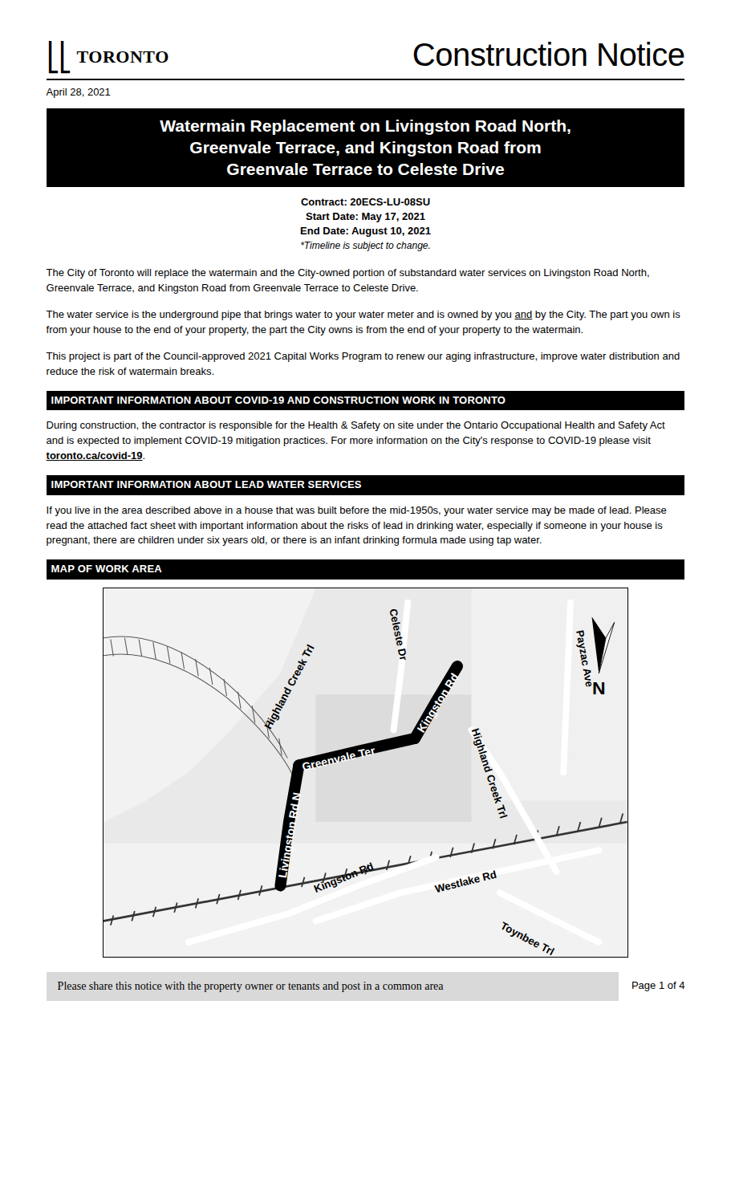⎣⎣ Toronto
Construction Notice
April 28, 2021
Watermain Replacement on Livingston Road North,
Greenvale Terrace, and Kingston Road from
Greenvale Terrace to Celeste Drive
Contract: 20ECS-LU-08SU
Start Date: May 17, 2021
End Date: August 10, 2021
*Timeline is subject to change.
The City of Toronto will replace the watermain and the City-owned portion of substandard water services on Livingston Road North, Greenvale Terrace, and Kingston Road from Greenvale Terrace to Celeste Drive.
The water service is the underground pipe that brings water to your water meter and is owned by you and by the City. The part you own is from your house to the end of your property, the part the City owns is from the end of your property to the watermain.
This project is part of the Council-approved 2021 Capital Works Program to renew our aging infrastructure, improve water distribution and reduce the risk of watermain breaks.
Important information about COVID-19 and construction work in Toronto
During construction, the contractor is responsible for the Health & Safety on site under the Ontario Occupational Health and Safety Act and is expected to implement COVID-19 mitigation practices. For more information on the City's response to COVID-19 please visit toronto.ca/covid-19.
Important information about lead water services
If you live in the area described above in a house that was built before the mid-1950s, your water service may be made of lead. Please read the attached fact sheet with important information about the risks of lead in drinking water, especially if someone in your house is pregnant, there are children under six years old, or there is an infant drinking formula made using tap water.
Map of work area
N Highland Creek Trl Celeste Dr Payzac Ave Highland Creek Trl Kingston Rd Westlake Rd Toynbee Trl Livingston Rd N Greenvale Ter Kingston Rd
Please share this notice with the property owner or tenants and post in a common area
Page 1 of 4